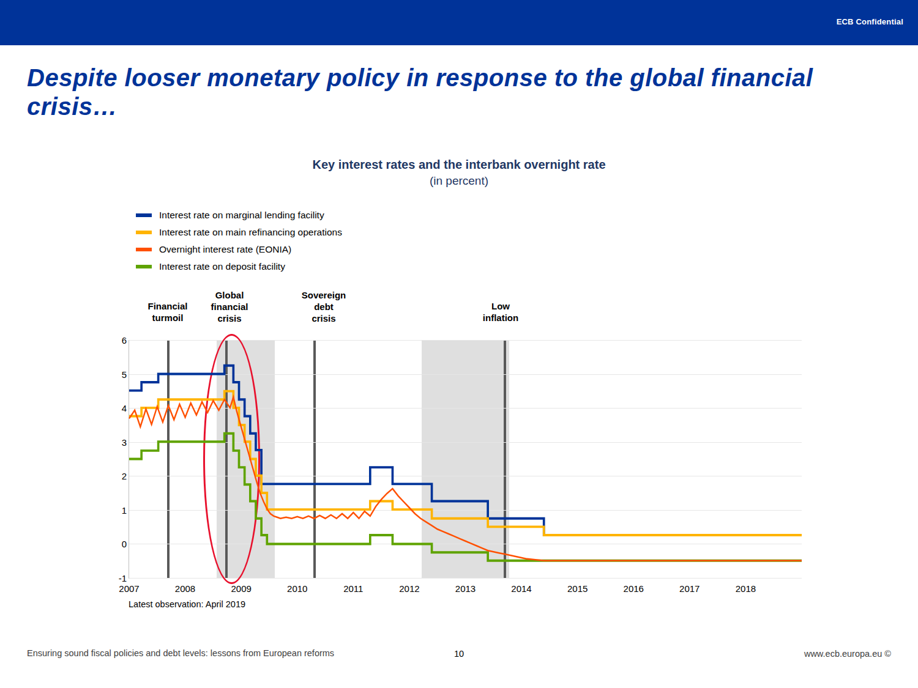ECB Confidential
Despite looser monetary policy in response to the global financial crisis…
Key interest rates and the interbank overnight rate (in percent)
Interest rate on marginal lending facility
Interest rate on main refinancing operations
Overnight interest rate (EONIA)
Interest rate on deposit facility
Financial
turmoil Global
financial
crisis Sovereign
debt
crisis Low
inflation
6
5
4
3
2
1
0
-1
2007
2008
2009
2010
2011
2012
2013
2014
2015
2016
2017
2018
Latest observation: April 2019
Ensuring sound fiscal policies and debt levels: lessons from European reforms
10
www.ecb.europa.eu ©